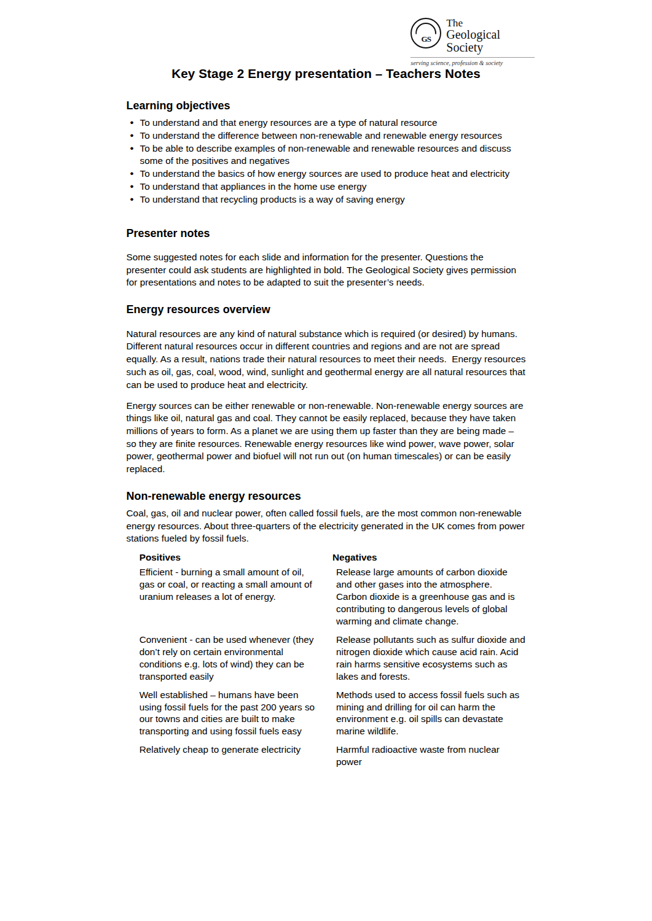The
Geological
Society
serving science, profession & society
Key Stage 2 Energy presentation – Teachers Notes
Learning objectives
To understand and that energy resources are a type of natural resource
To understand the difference between non-renewable and renewable energy resources
To be able to describe examples of non-renewable and renewable resources and discuss some of the positives and negatives
To understand the basics of how energy sources are used to produce heat and electricity
To understand that appliances in the home use energy
To understand that recycling products is a way of saving energy
Presenter notes
Some suggested notes for each slide and information for the presenter. Questions the presenter could ask students are highlighted in bold. The Geological Society gives permission for presentations and notes to be adapted to suit the presenter’s needs.
Energy resources overview
Natural resources are any kind of natural substance which is required (or desired) by humans. Different natural resources occur in different countries and regions and are not are spread equally. As a result, nations trade their natural resources to meet their needs. Energy resources such as oil, gas, coal, wood, wind, sunlight and geothermal energy are all natural resources that can be used to produce heat and electricity.
Energy sources can be either renewable or non-renewable. Non-renewable energy sources are things like oil, natural gas and coal. They cannot be easily replaced, because they have taken millions of years to form. As a planet we are using them up faster than they are being made – so they are finite resources. Renewable energy resources like wind power, wave power, solar power, geothermal power and biofuel will not run out (on human timescales) or can be easily replaced.
Non-renewable energy resources
Coal, gas, oil and nuclear power, often called fossil fuels, are the most common non-renewable energy resources. About three-quarters of the electricity generated in the UK comes from power stations fueled by fossil fuels.
| Positives | Negatives |
| --- | --- |
| Efficient - burning a small amount of oil, gas or coal, or reacting a small amount of uranium releases a lot of energy. | Release large amounts of carbon dioxide and other gases into the atmosphere. Carbon dioxide is a greenhouse gas and is contributing to dangerous levels of global warming and climate change. |
| Convenient - can be used whenever (they don’t rely on certain environmental conditions e.g. lots of wind) they can be transported easily | Release pollutants such as sulfur dioxide and nitrogen dioxide which cause acid rain. Acid rain harms sensitive ecosystems such as lakes and forests. |
| Well established – humans have been using fossil fuels for the past 200 years so our towns and cities are built to make transporting and using fossil fuels easy | Methods used to access fossil fuels such as mining and drilling for oil can harm the environment e.g. oil spills can devastate marine wildlife. |
| Relatively cheap to generate electricity | Harmful radioactive waste from nuclear power |